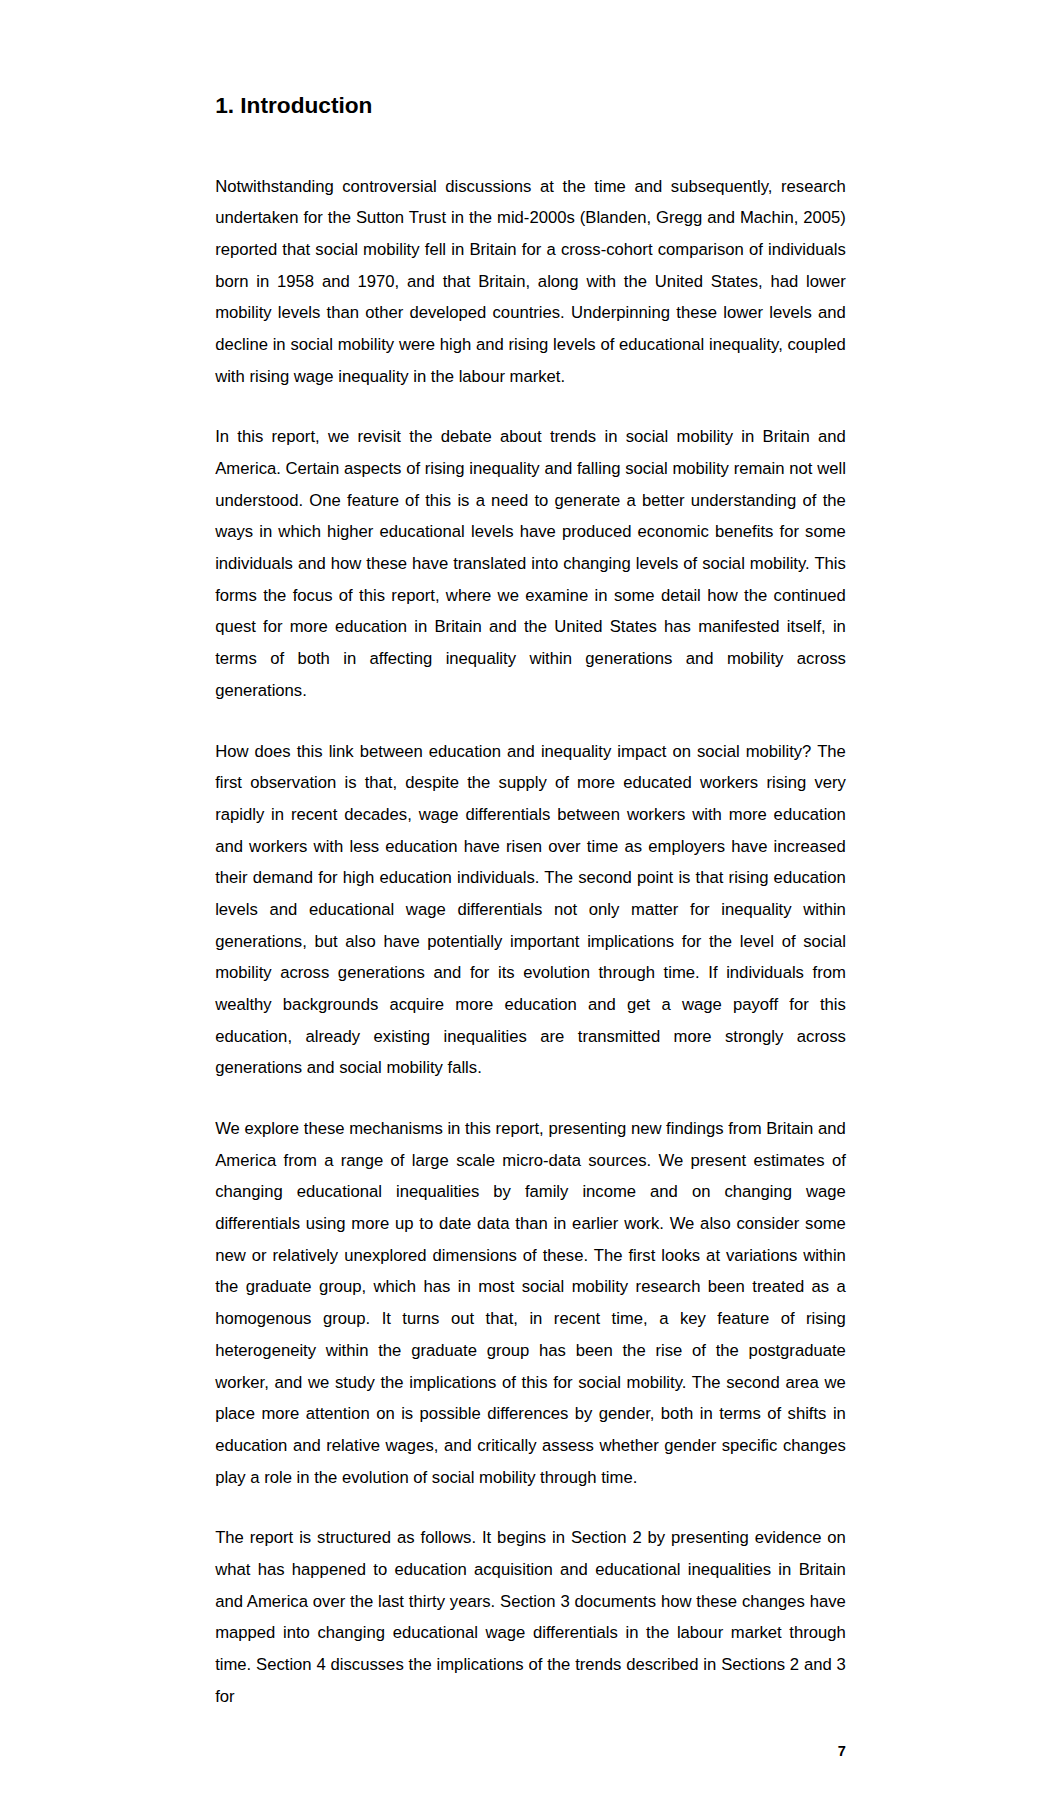1. Introduction
Notwithstanding controversial discussions at the time and subsequently, research undertaken for the Sutton Trust in the mid-2000s (Blanden, Gregg and Machin, 2005) reported that social mobility fell in Britain for a cross-cohort comparison of individuals born in 1958 and 1970, and that Britain, along with the United States, had lower mobility levels than other developed countries. Underpinning these lower levels and decline in social mobility were high and rising levels of educational inequality, coupled with rising wage inequality in the labour market.
In this report, we revisit the debate about trends in social mobility in Britain and America. Certain aspects of rising inequality and falling social mobility remain not well understood. One feature of this is a need to generate a better understanding of the ways in which higher educational levels have produced economic benefits for some individuals and how these have translated into changing levels of social mobility. This forms the focus of this report, where we examine in some detail how the continued quest for more education in Britain and the United States has manifested itself, in terms of both in affecting inequality within generations and mobility across generations.
How does this link between education and inequality impact on social mobility? The first observation is that, despite the supply of more educated workers rising very rapidly in recent decades, wage differentials between workers with more education and workers with less education have risen over time as employers have increased their demand for high education individuals. The second point is that rising education levels and educational wage differentials not only matter for inequality within generations, but also have potentially important implications for the level of social mobility across generations and for its evolution through time. If individuals from wealthy backgrounds acquire more education and get a wage payoff for this education, already existing inequalities are transmitted more strongly across generations and social mobility falls.
We explore these mechanisms in this report, presenting new findings from Britain and America from a range of large scale micro-data sources. We present estimates of changing educational inequalities by family income and on changing wage differentials using more up to date data than in earlier work. We also consider some new or relatively unexplored dimensions of these. The first looks at variations within the graduate group, which has in most social mobility research been treated as a homogenous group. It turns out that, in recent time, a key feature of rising heterogeneity within the graduate group has been the rise of the postgraduate worker, and we study the implications of this for social mobility. The second area we place more attention on is possible differences by gender, both in terms of shifts in education and relative wages, and critically assess whether gender specific changes play a role in the evolution of social mobility through time.
The report is structured as follows. It begins in Section 2 by presenting evidence on what has happened to education acquisition and educational inequalities in Britain and America over the last thirty years. Section 3 documents how these changes have mapped into changing educational wage differentials in the labour market through time. Section 4 discusses the implications of the trends described in Sections 2 and 3 for
7